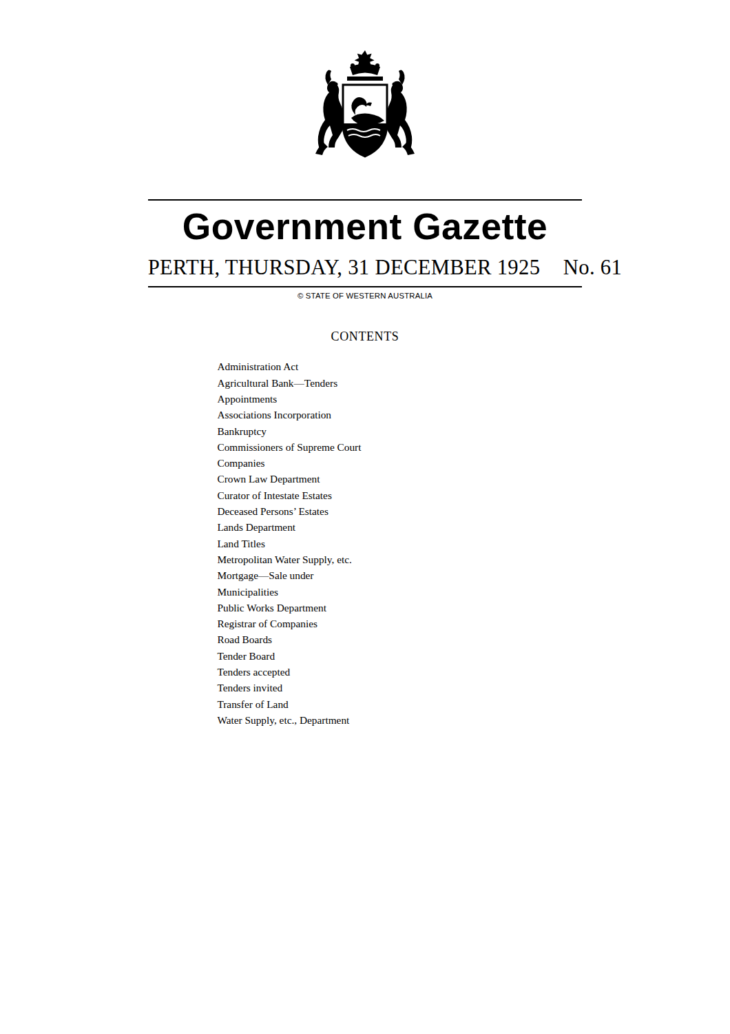Government Gazette
PERTH, THURSDAY, 31 DECEMBER 1925No. 61
© STATE OF WESTERN AUSTRALIA
CONTENTS
Administration Act
Agricultural Bank—Tenders
Appointments
Associations Incorporation
Bankruptcy
Commissioners of Supreme Court
Companies
Crown Law Department
Curator of Intestate Estates
Deceased Persons’ Estates
Lands Department
Land Titles
Metropolitan Water Supply, etc.
Mortgage—Sale under
Municipalities
Public Works Department
Registrar of Companies
Road Boards
Tender Board
Tenders accepted
Tenders invited
Transfer of Land
Water Supply, etc., Department